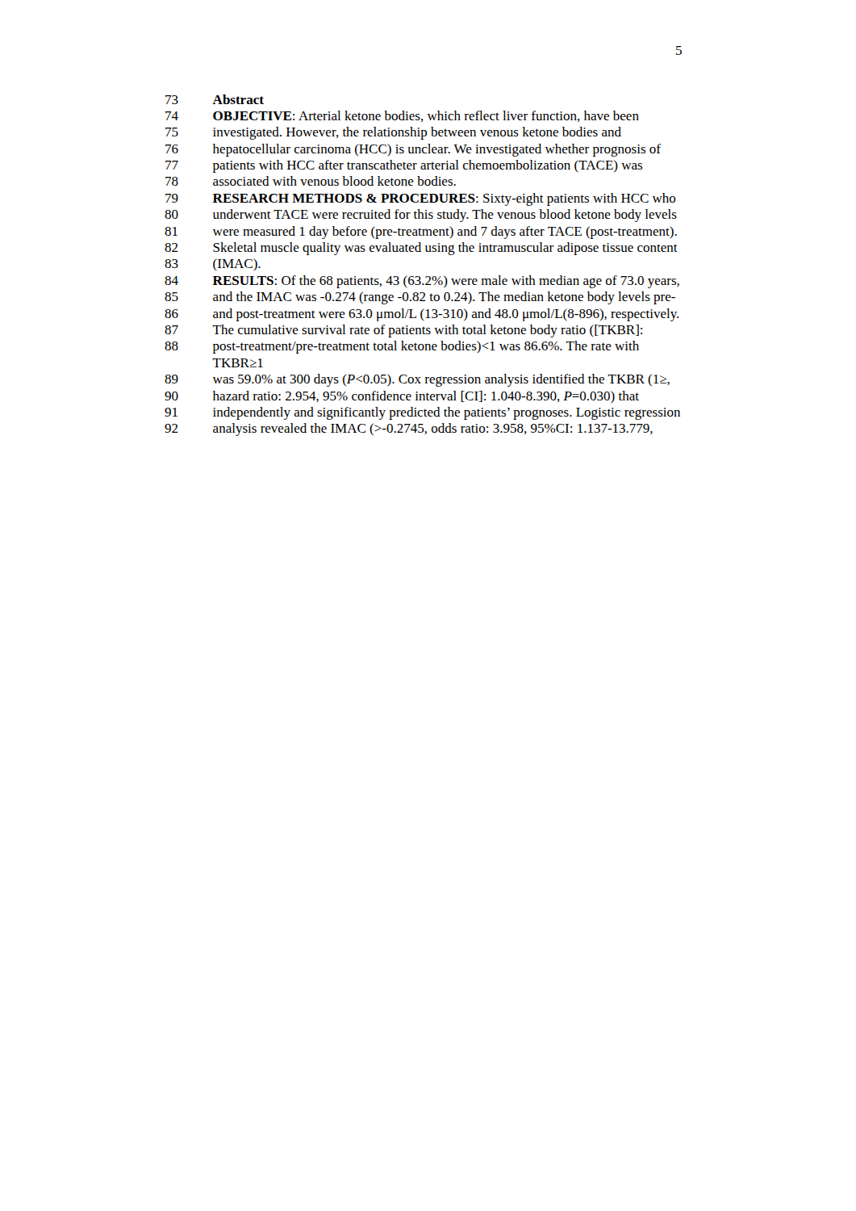5
| 73 | Abstract |
| 74 | OBJECTIVE : Arterial ketone bodies, which reflect liver function, have been |
| 75 | investigated. However, the relationship between venous ketone bodies and |
| 76 | hepatocellular carcinoma (HCC) is unclear. We investigated whether prognosis of |
| 77 | patients with HCC after transcatheter arterial chemoembolization (TACE) was |
| 78 | associated with venous blood ketone bodies. |
| 79 | RESEARCH METHODS & PROCEDURES : Sixty-eight patients with HCC who |
| 80 | underwent TACE were recruited for this study. The venous blood ketone body levels |
| 81 | were measured 1 day before (pre-treatment) and 7 days after TACE (post-treatment). |
| 82 | Skeletal muscle quality was evaluated using the intramuscular adipose tissue content |
| 83 | (IMAC). |
| 84 | RESULTS : Of the 68 patients, 43 (63.2%) were male with median age of 73.0 years, |
| 85 | and the IMAC was -0.274 (range -0.82 to 0.24). The median ketone body levels pre- |
| 86 | and post-treatment were 63.0 μmol/L (13-310) and 48.0 μmol/L(8-896), respectively. |
| 87 | The cumulative survival rate of patients with total ketone body ratio ([TKBR]: |
| 88 | post-treatment/pre-treatment total ketone bodies)<1 was 86.6%. The rate with TKBR≥1 |
| 89 | was 59.0% at 300 days ( P <0.05). Cox regression analysis identified the TKBR (1≥, |
| 90 | hazard ratio: 2.954, 95% confidence interval [CI]: 1.040-8.390, P =0.030) that |
| 91 | independently and significantly predicted the patients’ prognoses. Logistic regression |
| 92 | analysis revealed the IMAC (>-0.2745, odds ratio: 3.958, 95%CI: 1.137-13.779, |